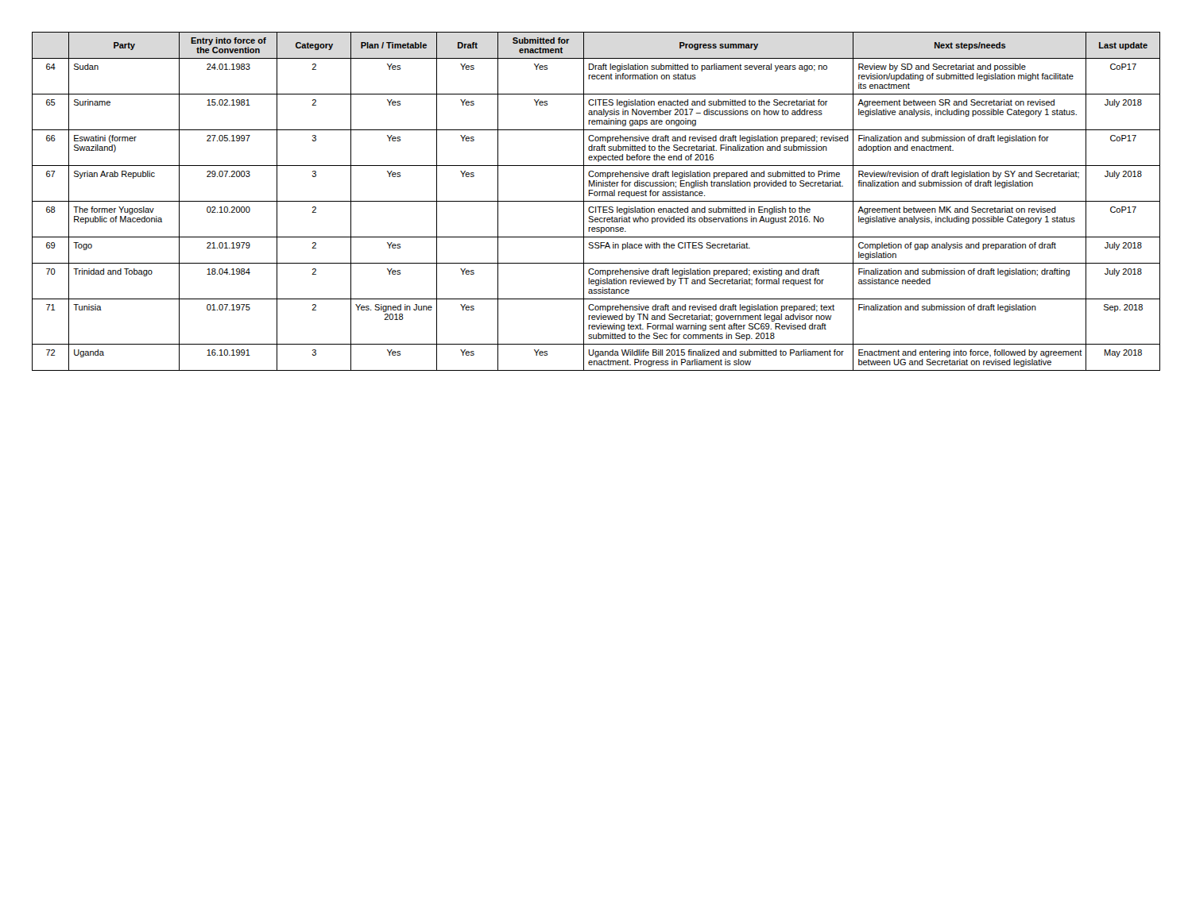| | Party | Entry into force of the Convention | Category | Plan / Timetable | Draft | Submitted for enactment | Progress summary | Next steps/needs | Last update |
| --- | --- | --- | --- | --- | --- | --- | --- | --- | --- |
| 64 | Sudan | 24.01.1983 | 2 | Yes | Yes | Yes | Draft legislation submitted to parliament several years ago; no recent information on status | Review by SD and Secretariat and possible revision/updating of submitted legislation might facilitate its enactment | CoP17 |
| 65 | Suriname | 15.02.1981 | 2 | Yes | Yes | Yes | CITES legislation enacted and submitted to the Secretariat for analysis in November 2017 – discussions on how to address remaining gaps are ongoing | Agreement between SR and Secretariat on revised legislative analysis, including possible Category 1 status. | July 2018 |
| 66 | Eswatini (former Swaziland) | 27.05.1997 | 3 | Yes | Yes | | Comprehensive draft and revised draft legislation prepared; revised draft submitted to the Secretariat. Finalization and submission expected before the end of 2016 | Finalization and submission of draft legislation for adoption and enactment. | CoP17 |
| 67 | Syrian Arab Republic | 29.07.2003 | 3 | Yes | Yes | | Comprehensive draft legislation prepared and submitted to Prime Minister for discussion; English translation provided to Secretariat. Formal request for assistance. | Review/revision of draft legislation by SY and Secretariat; finalization and submission of draft legislation | July 2018 |
| 68 | The former Yugoslav Republic of Macedonia | 02.10.2000 | 2 | | | | CITES legislation enacted and submitted in English to the Secretariat who provided its observations in August 2016. No response. | Agreement between MK and Secretariat on revised legislative analysis, including possible Category 1 status | CoP17 |
| 69 | Togo | 21.01.1979 | 2 | Yes | | | SSFA in place with the CITES Secretariat. | Completion of gap analysis and preparation of draft legislation | July 2018 |
| 70 | Trinidad and Tobago | 18.04.1984 | 2 | Yes | Yes | | Comprehensive draft legislation prepared; existing and draft legislation reviewed by TT and Secretariat; formal request for assistance | Finalization and submission of draft legislation; drafting assistance needed | July 2018 |
| 71 | Tunisia | 01.07.1975 | 2 | Yes. Signed in June 2018 | Yes | | Comprehensive draft and revised draft legislation prepared; text reviewed by TN and Secretariat; government legal advisor now reviewing text. Formal warning sent after SC69. Revised draft submitted to the Sec for comments in Sep. 2018 | Finalization and submission of draft legislation | Sep. 2018 |
| 72 | Uganda | 16.10.1991 | 3 | Yes | Yes | Yes | Uganda Wildlife Bill 2015 finalized and submitted to Parliament for enactment. Progress in Parliament is slow | Enactment and entering into force, followed by agreement between UG and Secretariat on revised legislative | May 2018 |